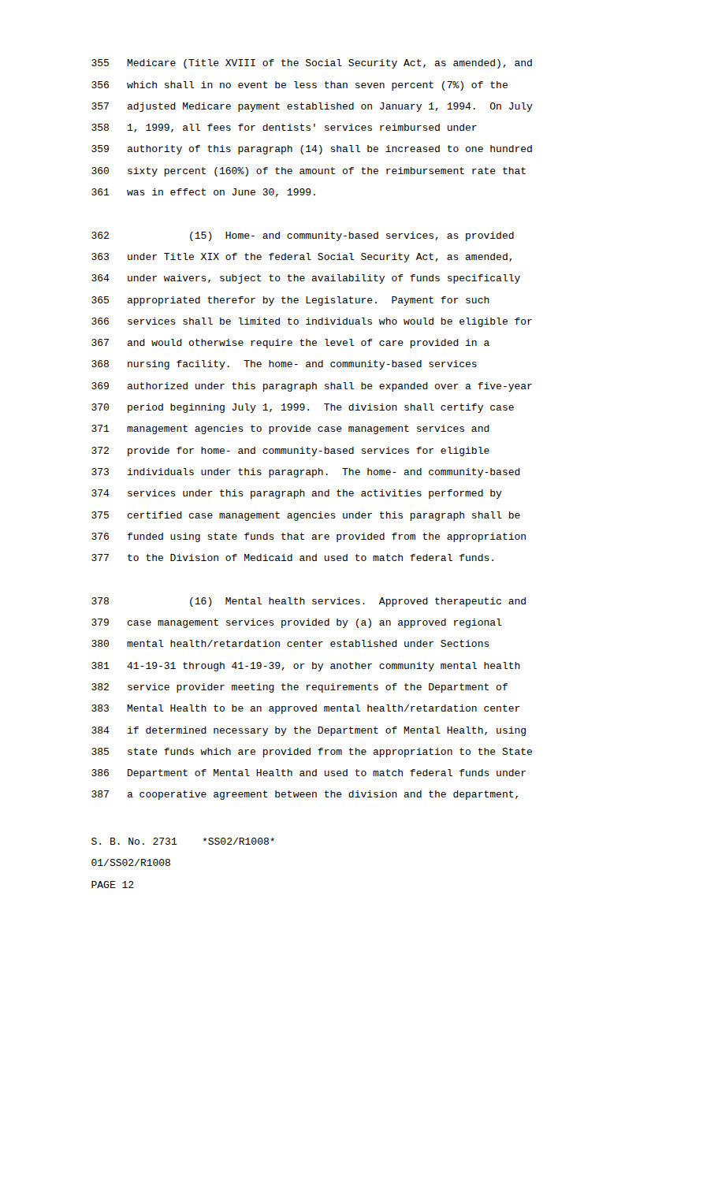355 Medicare (Title XVIII of the Social Security Act, as amended), and
356 which shall in no event be less than seven percent (7%) of the
357 adjusted Medicare payment established on January 1, 1994. On July
3581, 1999, all fees for dentists' services reimbursed under
359 authority of this paragraph (14) shall be increased to one hundred
360 sixty percent (160%) of the amount of the reimbursement rate that
361 was in effect on June 30, 1999.
362 (15) Home- and community-based services, as provided
363 under Title XIX of the federal Social Security Act, as amended,
364 under waivers, subject to the availability of funds specifically
365 appropriated therefor by the Legislature. Payment for such
366 services shall be limited to individuals who would be eligible for
367 and would otherwise require the level of care provided in a
368 nursing facility. The home- and community-based services
369 authorized under this paragraph shall be expanded over a five-year
370 period beginning July 1, 1999. The division shall certify case
371 management agencies to provide case management services and
372 provide for home- and community-based services for eligible
373 individuals under this paragraph. The home- and community-based
374 services under this paragraph and the activities performed by
375 certified case management agencies under this paragraph shall be
376 funded using state funds that are provided from the appropriation
377 to the Division of Medicaid and used to match federal funds.
378 (16) Mental health services. Approved therapeutic and
379 case management services provided by (a) an approved regional
380 mental health/retardation center established under Sections
38141-19-31 through 41-19-39, or by another community mental health
382 service provider meeting the requirements of the Department of
383 Mental Health to be an approved mental health/retardation center
384 if determined necessary by the Department of Mental Health, using
385 state funds which are provided from the appropriation to the State
386 Department of Mental Health and used to match federal funds under
387 a cooperative agreement between the division and the department,
S. B. No. 2731 *SS02/R1008* 01/SS02/R1008 PAGE 12